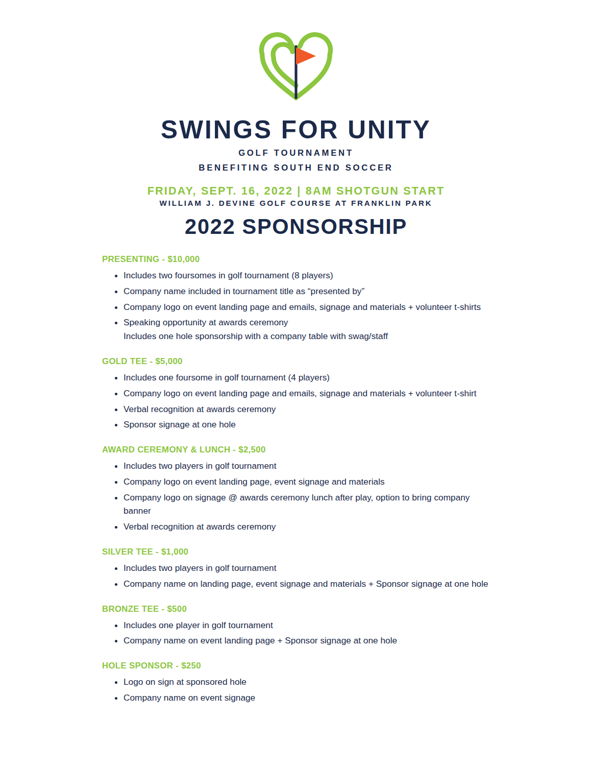SWINGS FOR UNITY
GOLF TOURNAMENT
BENEFITING SOUTH END SOCCER
FRIDAY, SEPT. 16, 2022 | 8AM SHOTGUN START
WILLIAM J. DEVINE GOLF COURSE AT FRANKLIN PARK
2022 SPONSORSHIP
PRESENTING - $10,000
Includes two foursomes in golf tournament (8 players)
Company name included in tournament title as “presented by”
Company logo on event landing page and emails, signage and materials + volunteer t-shirts
Speaking opportunity at awards ceremony
Includes one hole sponsorship with a company table with swag/staff
GOLD TEE - $5,000
Includes one foursome in golf tournament (4 players)
Company logo on event landing page and emails, signage and materials + volunteer t-shirt
Verbal recognition at awards ceremony
Sponsor signage at one hole
AWARD CEREMONY & LUNCH - $2,500
Includes two players in golf tournament
Company logo on event landing page, event signage and materials
Company logo on signage @ awards ceremony lunch after play, option to bring company banner
Verbal recognition at awards ceremony
SILVER TEE - $1,000
Includes two players in golf tournament
Company name on landing page, event signage and materials + Sponsor signage at one hole
BRONZE TEE - $500
Includes one player in golf tournament
Company name on event landing page + Sponsor signage at one hole
HOLE SPONSOR - $250
Logo on sign at sponsored hole
Company name on event signage